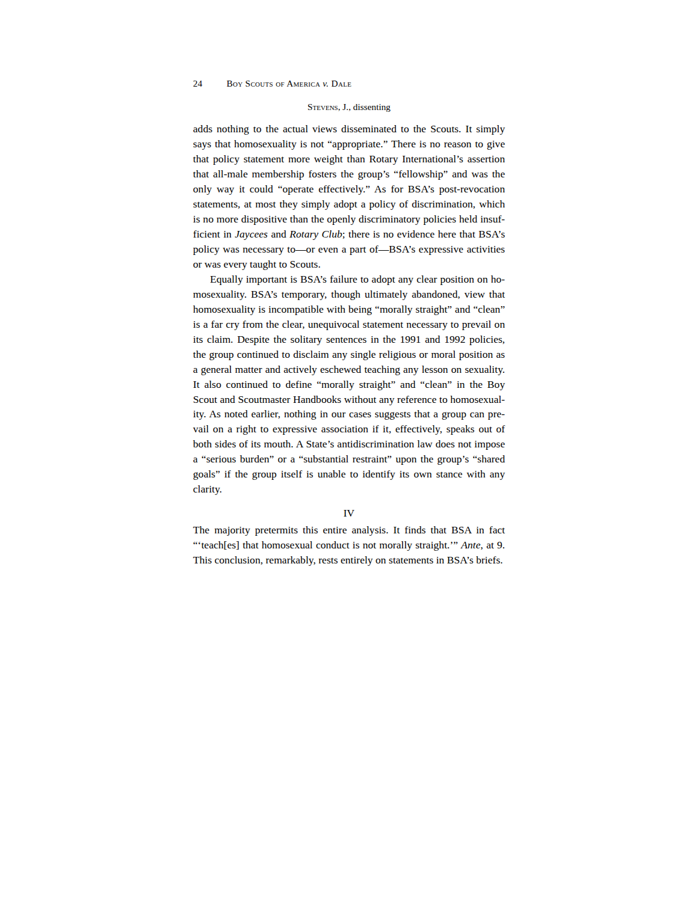24 Boy Scouts of America v. Dale
Stevens, J., dissenting
adds nothing to the actual views disseminated to the Scouts. It simply says that homosexuality is not “appropriate.” There is no reason to give that policy statement more weight than Rotary International’s assertion that all-male membership fosters the group’s “fellowship” and was the only way it could “operate effectively.” As for BSA’s post-revocation statements, at most they simply adopt a policy of discrimination, which is no more dispositive than the openly discriminatory policies held insufficient in Jaycees and Rotary Club; there is no evidence here that BSA’s policy was necessary to—or even a part of—BSA’s expressive activities or was every taught to Scouts.
Equally important is BSA’s failure to adopt any clear position on homosexuality. BSA’s temporary, though ultimately abandoned, view that homosexuality is incompatible with being “morally straight” and “clean” is a far cry from the clear, unequivocal statement necessary to prevail on its claim. Despite the solitary sentences in the 1991 and 1992 policies, the group continued to disclaim any single religious or moral position as a general matter and actively eschewed teaching any lesson on sexuality. It also continued to define “morally straight” and “clean” in the Boy Scout and Scoutmaster Handbooks without any reference to homosexuality. As noted earlier, nothing in our cases suggests that a group can prevail on a right to expressive association if it, effectively, speaks out of both sides of its mouth. A State’s antidiscrimination law does not impose a “serious burden” or a “substantial restraint” upon the group’s “shared goals” if the group itself is unable to identify its own stance with any clarity.
IV
The majority pretermits this entire analysis. It finds that BSA in fact “‘teach[es] that homosexual conduct is not morally straight.’” Ante, at 9. This conclusion, remarkably, rests entirely on statements in BSA’s briefs.